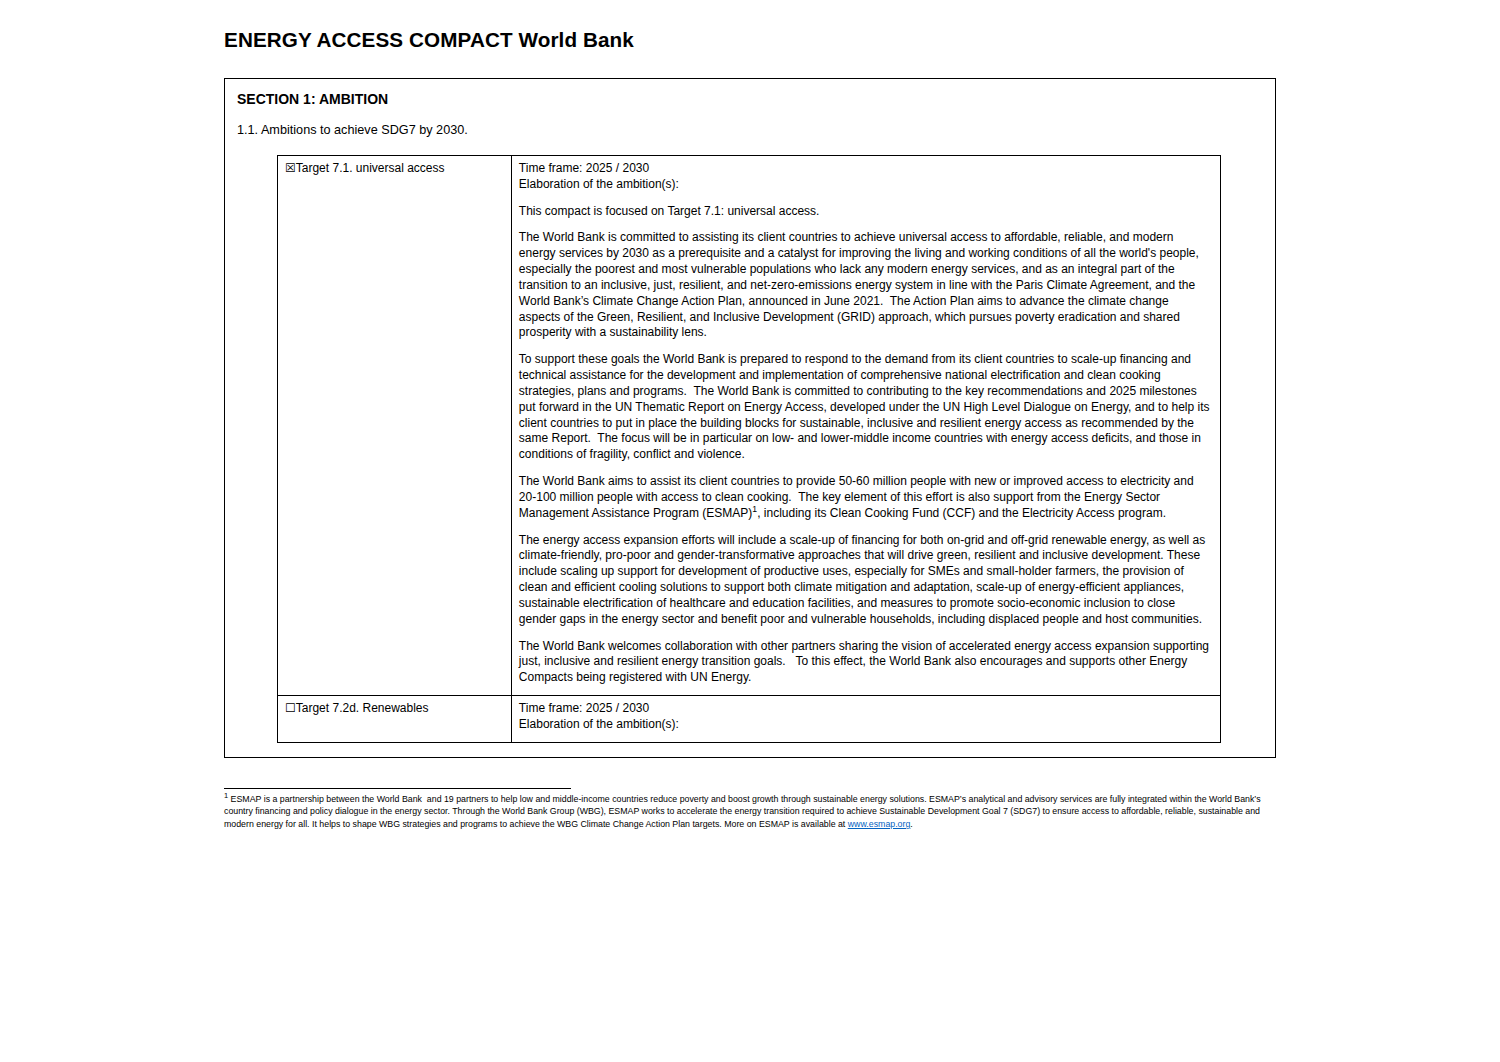ENERGY ACCESS COMPACT World Bank
SECTION 1: AMBITION
1.1. Ambitions to achieve SDG7 by 2030.
| ☒ Target 7.1. universal access | Time frame: 2025 / 2030 Elaboration of the ambition(s): This compact is focused on Target 7.1: universal access. The World Bank is committed to assisting its client countries to achieve universal access to affordable, reliable, and modern energy services by 2030 as a prerequisite and a catalyst for improving the living and working conditions of all the world's people, especially the poorest and most vulnerable populations who lack any modern energy services, and as an integral part of the transition to an inclusive, just, resilient, and net-zero-emissions energy system in line with the Paris Climate Agreement, and the World Bank’s Climate Change Action Plan, announced in June 2021. The Action Plan aims to advance the climate change aspects of the Green, Resilient, and Inclusive Development (GRID) approach, which pursues poverty eradication and shared prosperity with a sustainability lens. To support these goals the World Bank is prepared to respond to the demand from its client countries to scale-up financing and technical assistance for the development and implementation of comprehensive national electrification and clean cooking strategies, plans and programs. The World Bank is committed to contributing to the key recommendations and 2025 milestones put forward in the UN Thematic Report on Energy Access, developed under the UN High Level Dialogue on Energy, and to help its client countries to put in place the building blocks for sustainable, inclusive and resilient energy access as recommended by the same Report. The focus will be in particular on low- and lower-middle income countries with energy access deficits, and those in conditions of fragility, conflict and violence. The World Bank aims to assist its client countries to provide 50-60 million people with new or improved access to electricity and 20-100 million people with access to clean cooking. The key element of this effort is also support from the Energy Sector Management Assistance Program (ESMAP) 1 , including its Clean Cooking Fund (CCF) and the Electricity Access program. The energy access expansion efforts will include a scale-up of financing for both on-grid and off-grid renewable energy, as well as climate-friendly, pro-poor and gender-transformative approaches that will drive green, resilient and inclusive development. These include scaling up support for development of productive uses, especially for SMEs and small-holder farmers, the provision of clean and efficient cooling solutions to support both climate mitigation and adaptation, scale-up of energy-efficient appliances, sustainable electrification of healthcare and education facilities, and measures to promote socio-economic inclusion to close gender gaps in the energy sector and benefit poor and vulnerable households, including displaced people and host communities. The World Bank welcomes collaboration with other partners sharing the vision of accelerated energy access expansion supporting just, inclusive and resilient energy transition goals. To this effect, the World Bank also encourages and supports other Energy Compacts being registered with UN Energy. |
| ☐ Target 7.2d. Renewables | Time frame: 2025 / 2030 Elaboration of the ambition(s): |
1 ESMAP is a partnership between the World Bank and 19 partners to help low and middle-income countries reduce poverty and boost growth through sustainable energy solutions. ESMAP’s analytical and advisory services are fully integrated within the World Bank’s country financing and policy dialogue in the energy sector. Through the World Bank Group (WBG), ESMAP works to accelerate the energy transition required to achieve Sustainable Development Goal 7 (SDG7) to ensure access to affordable, reliable, sustainable and modern energy for all. It helps to shape WBG strategies and programs to achieve the WBG Climate Change Action Plan targets. More on ESMAP is available at www.esmap.org.